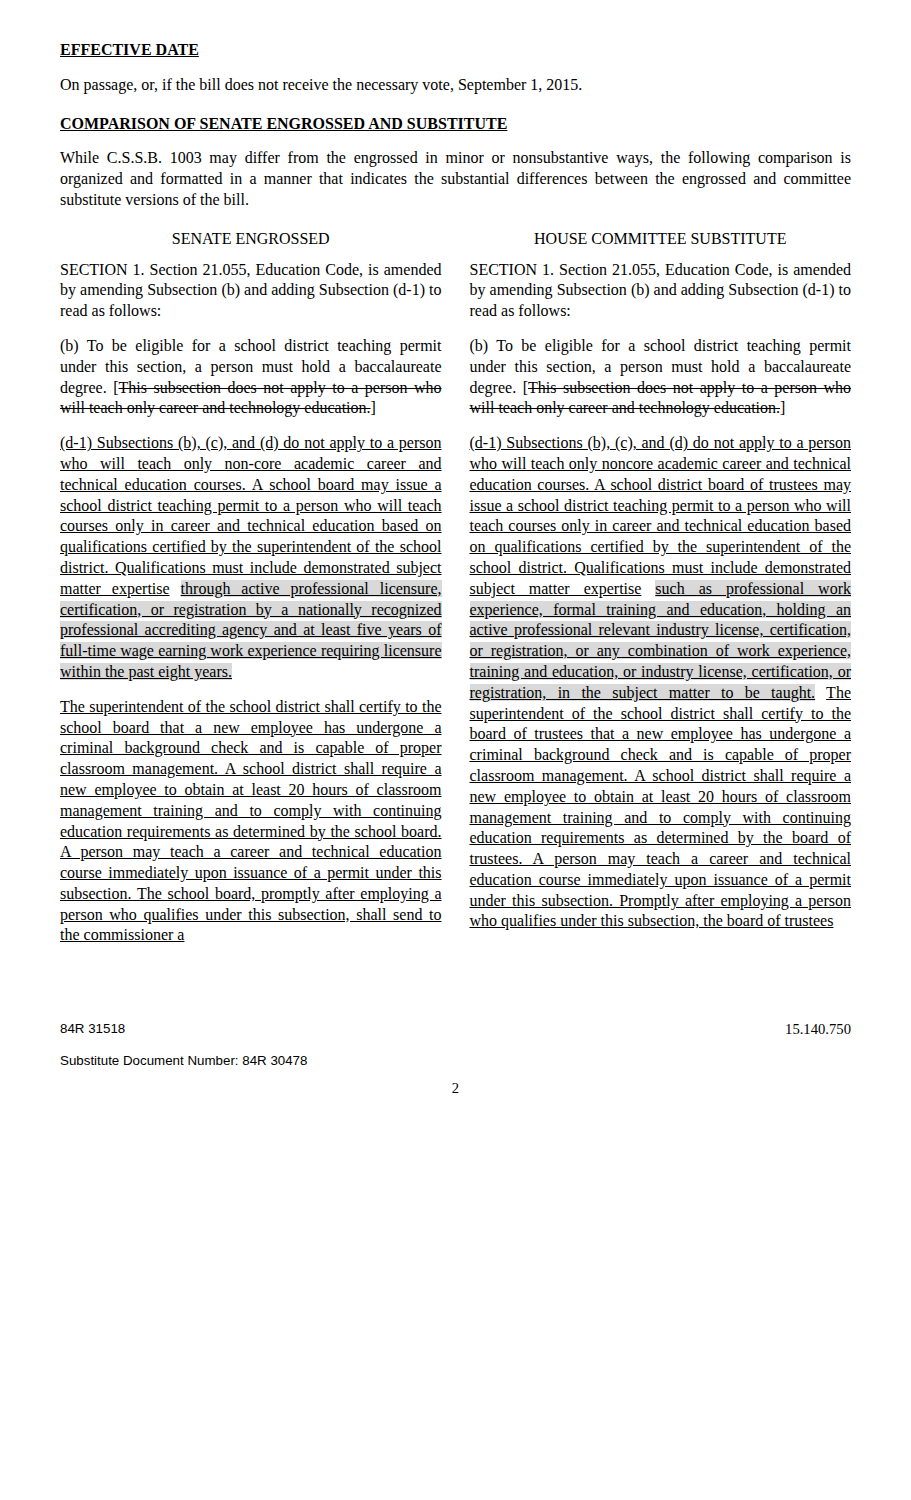EFFECTIVE DATE
On passage, or, if the bill does not receive the necessary vote, September 1, 2015.
COMPARISON OF SENATE ENGROSSED AND SUBSTITUTE
While C.S.S.B. 1003 may differ from the engrossed in minor or nonsubstantive ways, the following comparison is organized and formatted in a manner that indicates the substantial differences between the engrossed and committee substitute versions of the bill.
| SENATE ENGROSSED | HOUSE COMMITTEE SUBSTITUTE |
| --- | --- |
| SECTION 1. Section 21.055, Education Code, is amended by amending Subsection (b) and adding Subsection (d-1) to read as follows: (b) To be eligible for a school district teaching permit under this section, a person must hold a baccalaureate degree. [ This subsection does not apply to a person who will teach only career and technology education. ] (d-1) Subsections (b), (c), and (d) do not apply to a person who will teach only non-core academic career and technical education courses. A school board may issue a school district teaching permit to a person who will teach courses only in career and technical education based on qualifications certified by the superintendent of the school district. Qualifications must include demonstrated subject matter expertise through active professional licensure, certification, or registration by a nationally recognized professional accrediting agency and at least five years of full-time wage earning work experience requiring licensure within the past eight years. The superintendent of the school district shall certify to the school board that a new employee has undergone a criminal background check and is capable of proper classroom management. A school district shall require a new employee to obtain at least 20 hours of classroom management training and to comply with continuing education requirements as determined by the school board. A person may teach a career and technical education course immediately upon issuance of a permit under this subsection. The school board, promptly after employing a person who qualifies under this subsection, shall send to the commissioner a | SECTION 1. Section 21.055, Education Code, is amended by amending Subsection (b) and adding Subsection (d-1) to read as follows: (b) To be eligible for a school district teaching permit under this section, a person must hold a baccalaureate degree. [ This subsection does not apply to a person who will teach only career and technology education. ] (d-1) Subsections (b), (c), and (d) do not apply to a person who will teach only noncore academic career and technical education courses. A school district board of trustees may issue a school district teaching permit to a person who will teach courses only in career and technical education based on qualifications certified by the superintendent of the school district. Qualifications must include demonstrated subject matter expertise such as professional work experience, formal training and education, holding an active professional relevant industry license, certification, or registration, or any combination of work experience, training and education, or industry license, certification, or registration, in the subject matter to be taught. The superintendent of the school district shall certify to the board of trustees that a new employee has undergone a criminal background check and is capable of proper classroom management. A school district shall require a new employee to obtain at least 20 hours of classroom management training and to comply with continuing education requirements as determined by the board of trustees. A person may teach a career and technical education course immediately upon issuance of a permit under this subsection. Promptly after employing a person who qualifies under this subsection, the board of trustees |
84R 31518
15.140.750
Substitute Document Number: 84R 30478
2